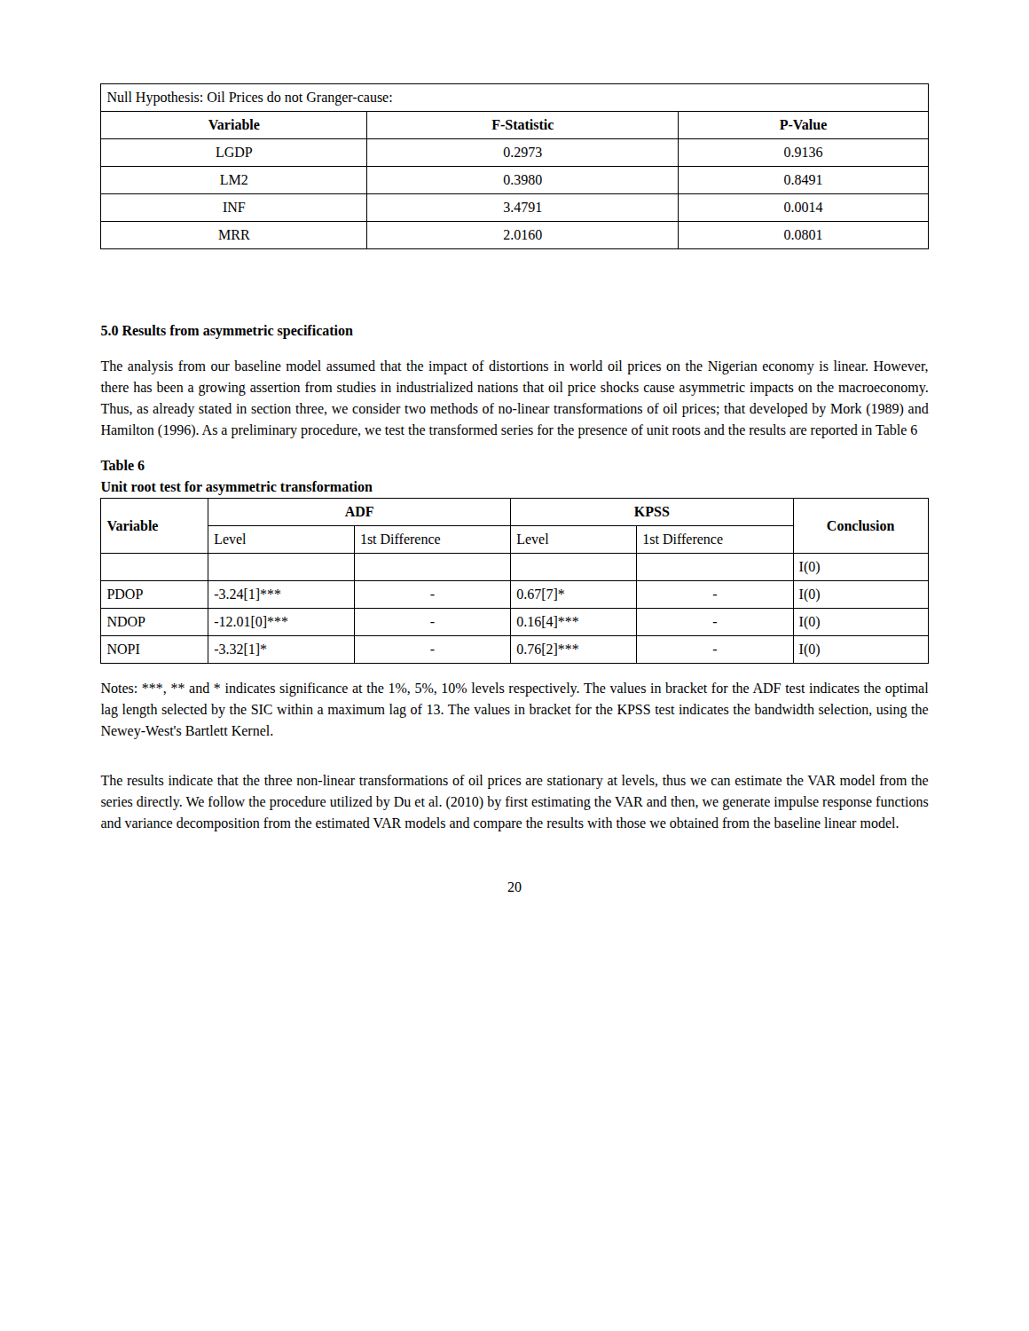| Null Hypothesis: Oil Prices do not Granger-cause: |
| Variable | F-Statistic | P-Value |
| LGDP | 0.2973 | 0.9136 |
| LM2 | 0.3980 | 0.8491 |
| INF | 3.4791 | 0.0014 |
| MRR | 2.0160 | 0.0801 |
5.0 Results from asymmetric specification
The analysis from our baseline model assumed that the impact of distortions in world oil prices on the Nigerian economy is linear. However, there has been a growing assertion from studies in industrialized nations that oil price shocks cause asymmetric impacts on the macroeconomy. Thus, as already stated in section three, we consider two methods of no-linear transformations of oil prices; that developed by Mork (1989) and Hamilton (1996). As a preliminary procedure, we test the transformed series for the presence of unit roots and the results are reported in Table 6
Table 6
Unit root test for asymmetric transformation
| Variable | ADF | KPSS | Conclusion |
| --- | --- | --- | --- |
| Level | 1st Difference | Level | 1st Difference |
| | | | | | I(0) |
| PDOP | -3.24[1]*** | - | 0.67[7]* | - | I(0) |
| NDOP | -12.01[0]*** | - | 0.16[4]*** | - | I(0) |
| NOPI | -3.32[1]* | - | 0.76[2]*** | - | I(0) |
Notes: ***, ** and * indicates significance at the 1%, 5%, 10% levels respectively. The values in bracket for the ADF test indicates the optimal lag length selected by the SIC within a maximum lag of 13. The values in bracket for the KPSS test indicates the bandwidth selection, using the Newey-West's Bartlett Kernel.
The results indicate that the three non-linear transformations of oil prices are stationary at levels, thus we can estimate the VAR model from the series directly. We follow the procedure utilized by Du et al. (2010) by first estimating the VAR and then, we generate impulse response functions and variance decomposition from the estimated VAR models and compare the results with those we obtained from the baseline linear model.
20